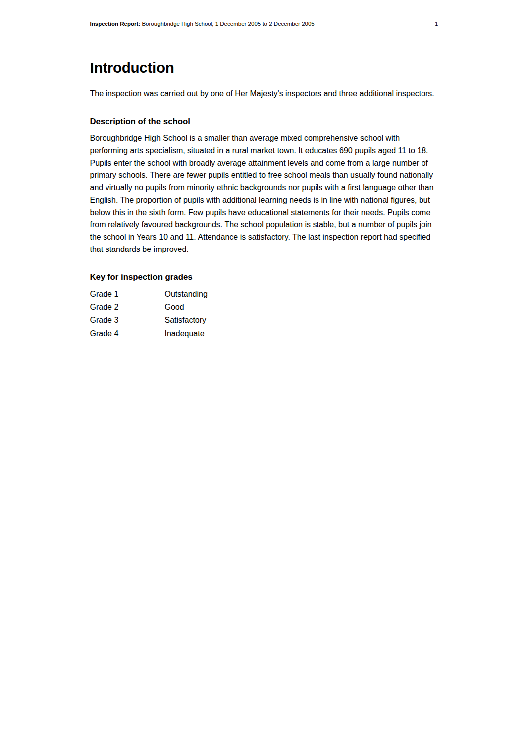Inspection Report: Boroughbridge High School, 1 December 2005 to 2 December 2005 1
Introduction
The inspection was carried out by one of Her Majesty's inspectors and three additional inspectors.
Description of the school
Boroughbridge High School is a smaller than average mixed comprehensive school with performing arts specialism, situated in a rural market town. It educates 690 pupils aged 11 to 18. Pupils enter the school with broadly average attainment levels and come from a large number of primary schools. There are fewer pupils entitled to free school meals than usually found nationally and virtually no pupils from minority ethnic backgrounds nor pupils with a first language other than English. The proportion of pupils with additional learning needs is in line with national figures, but below this in the sixth form. Few pupils have educational statements for their needs. Pupils come from relatively favoured backgrounds. The school population is stable, but a number of pupils join the school in Years 10 and 11. Attendance is satisfactory. The last inspection report had specified that standards be improved.
Key for inspection grades
| Grade 1 | Outstanding |
| Grade 2 | Good |
| Grade 3 | Satisfactory |
| Grade 4 | Inadequate |